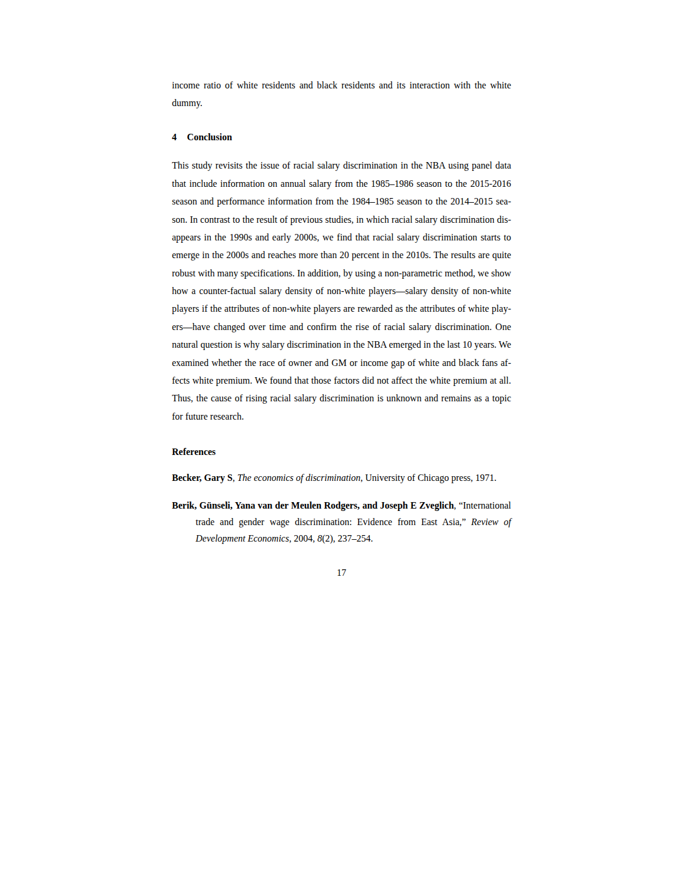income ratio of white residents and black residents and its interaction with the white dummy.
4 Conclusion
This study revisits the issue of racial salary discrimination in the NBA using panel data that include information on annual salary from the 1985–1986 season to the 2015-2016 season and performance information from the 1984–1985 season to the 2014–2015 season. In contrast to the result of previous studies, in which racial salary discrimination disappears in the 1990s and early 2000s, we find that racial salary discrimination starts to emerge in the 2000s and reaches more than 20 percent in the 2010s. The results are quite robust with many specifications. In addition, by using a non-parametric method, we show how a counter-factual salary density of non-white players—salary density of non-white players if the attributes of non-white players are rewarded as the attributes of white players—have changed over time and confirm the rise of racial salary discrimination. One natural question is why salary discrimination in the NBA emerged in the last 10 years. We examined whether the race of owner and GM or income gap of white and black fans affects white premium. We found that those factors did not affect the white premium at all. Thus, the cause of rising racial salary discrimination is unknown and remains as a topic for future research.
References
Becker, Gary S, The economics of discrimination, University of Chicago press, 1971.
Berik, Günseli, Yana van der Meulen Rodgers, and Joseph E Zveglich, “International trade and gender wage discrimination: Evidence from East Asia,” Review of Development Economics, 2004, 8(2), 237–254.
17